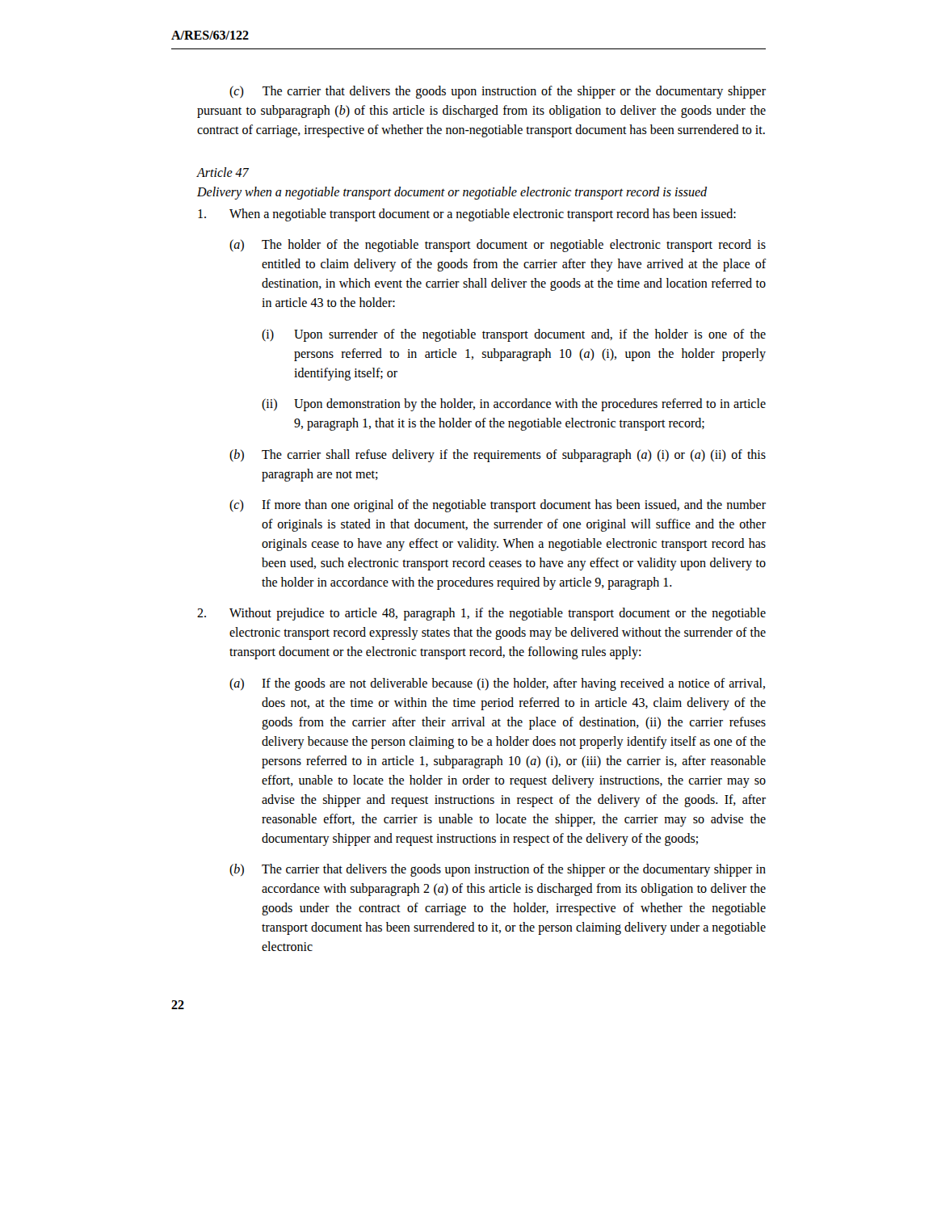A/RES/63/122
(c) The carrier that delivers the goods upon instruction of the shipper or the documentary shipper pursuant to subparagraph (b) of this article is discharged from its obligation to deliver the goods under the contract of carriage, irrespective of whether the non-negotiable transport document has been surrendered to it.
Article 47 Delivery when a negotiable transport document or negotiable electronic transport record is issued
1. When a negotiable transport document or a negotiable electronic transport record has been issued:
(a) The holder of the negotiable transport document or negotiable electronic transport record is entitled to claim delivery of the goods from the carrier after they have arrived at the place of destination, in which event the carrier shall deliver the goods at the time and location referred to in article 43 to the holder:
(i) Upon surrender of the negotiable transport document and, if the holder is one of the persons referred to in article 1, subparagraph 10 (a) (i), upon the holder properly identifying itself; or
(ii) Upon demonstration by the holder, in accordance with the procedures referred to in article 9, paragraph 1, that it is the holder of the negotiable electronic transport record;
(b) The carrier shall refuse delivery if the requirements of subparagraph (a) (i) or (a) (ii) of this paragraph are not met;
(c) If more than one original of the negotiable transport document has been issued, and the number of originals is stated in that document, the surrender of one original will suffice and the other originals cease to have any effect or validity. When a negotiable electronic transport record has been used, such electronic transport record ceases to have any effect or validity upon delivery to the holder in accordance with the procedures required by article 9, paragraph 1.
2. Without prejudice to article 48, paragraph 1, if the negotiable transport document or the negotiable electronic transport record expressly states that the goods may be delivered without the surrender of the transport document or the electronic transport record, the following rules apply:
(a) If the goods are not deliverable because (i) the holder, after having received a notice of arrival, does not, at the time or within the time period referred to in article 43, claim delivery of the goods from the carrier after their arrival at the place of destination, (ii) the carrier refuses delivery because the person claiming to be a holder does not properly identify itself as one of the persons referred to in article 1, subparagraph 10 (a) (i), or (iii) the carrier is, after reasonable effort, unable to locate the holder in order to request delivery instructions, the carrier may so advise the shipper and request instructions in respect of the delivery of the goods. If, after reasonable effort, the carrier is unable to locate the shipper, the carrier may so advise the documentary shipper and request instructions in respect of the delivery of the goods;
(b) The carrier that delivers the goods upon instruction of the shipper or the documentary shipper in accordance with subparagraph 2 (a) of this article is discharged from its obligation to deliver the goods under the contract of carriage to the holder, irrespective of whether the negotiable transport document has been surrendered to it, or the person claiming delivery under a negotiable electronic
22